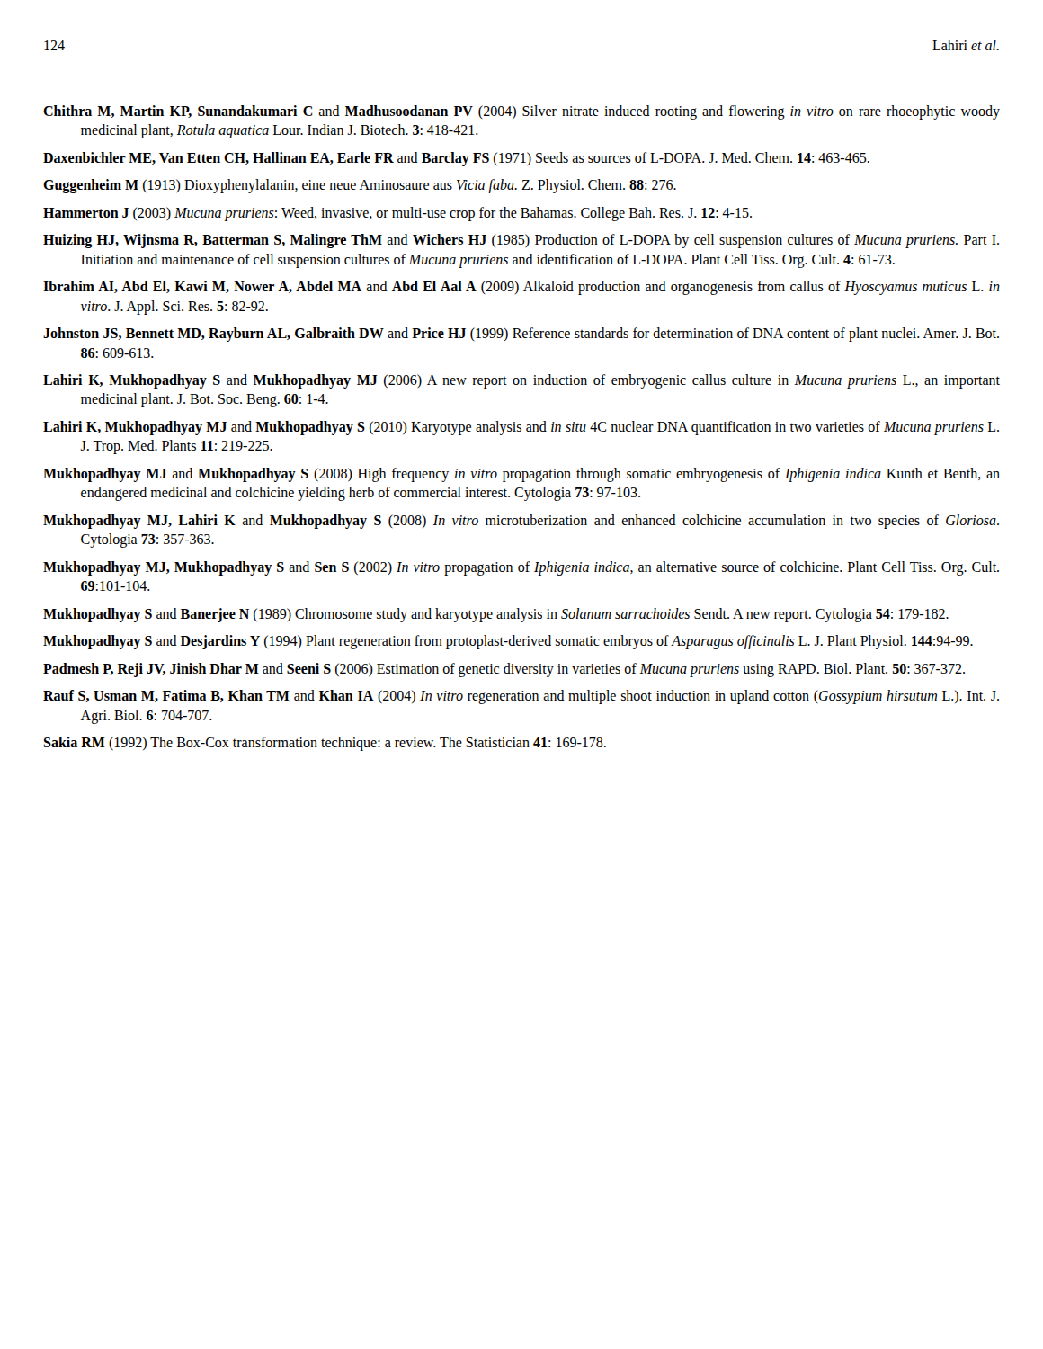124 Lahiri et al.
Chithra M, Martin KP, Sunandakumari C and Madhusoodanan PV (2004) Silver nitrate induced rooting and flowering in vitro on rare rhoeophytic woody medicinal plant, Rotula aquatica Lour. Indian J. Biotech. 3: 418-421.
Daxenbichler ME, Van Etten CH, Hallinan EA, Earle FR and Barclay FS (1971) Seeds as sources of L-DOPA. J. Med. Chem. 14: 463-465.
Guggenheim M (1913) Dioxyphenylalanin, eine neue Aminosaure aus Vicia faba. Z. Physiol. Chem. 88: 276.
Hammerton J (2003) Mucuna pruriens: Weed, invasive, or multi-use crop for the Bahamas. College Bah. Res. J. 12: 4-15.
Huizing HJ, Wijnsma R, Batterman S, Malingre ThM and Wichers HJ (1985) Production of L-DOPA by cell suspension cultures of Mucuna pruriens. Part I. Initiation and maintenance of cell suspension cultures of Mucuna pruriens and identification of L-DOPA. Plant Cell Tiss. Org. Cult. 4: 61-73.
Ibrahim AI, Abd El, Kawi M, Nower A, Abdel MA and Abd El Aal A (2009) Alkaloid production and organogenesis from callus of Hyoscyamus muticus L. in vitro. J. Appl. Sci. Res. 5: 82-92.
Johnston JS, Bennett MD, Rayburn AL, Galbraith DW and Price HJ (1999) Reference standards for determination of DNA content of plant nuclei. Amer. J. Bot. 86: 609-613.
Lahiri K, Mukhopadhyay S and Mukhopadhyay MJ (2006) A new report on induction of embryogenic callus culture in Mucuna pruriens L., an important medicinal plant. J. Bot. Soc. Beng. 60: 1-4.
Lahiri K, Mukhopadhyay MJ and Mukhopadhyay S (2010) Karyotype analysis and in situ 4C nuclear DNA quantification in two varieties of Mucuna pruriens L. J. Trop. Med. Plants 11: 219-225.
Mukhopadhyay MJ and Mukhopadhyay S (2008) High frequency in vitro propagation through somatic embryogenesis of Iphigenia indica Kunth et Benth, an endangered medicinal and colchicine yielding herb of commercial interest. Cytologia 73: 97-103.
Mukhopadhyay MJ, Lahiri K and Mukhopadhyay S (2008) In vitro microtuberization and enhanced colchicine accumulation in two species of Gloriosa. Cytologia 73: 357-363.
Mukhopadhyay MJ, Mukhopadhyay S and Sen S (2002) In vitro propagation of Iphigenia indica, an alternative source of colchicine. Plant Cell Tiss. Org. Cult. 69:101-104.
Mukhopadhyay S and Banerjee N (1989) Chromosome study and karyotype analysis in Solanum sarrachoides Sendt. A new report. Cytologia 54: 179-182.
Mukhopadhyay S and Desjardins Y (1994) Plant regeneration from protoplast-derived somatic embryos of Asparagus officinalis L. J. Plant Physiol. 144:94-99.
Padmesh P, Reji JV, Jinish Dhar M and Seeni S (2006) Estimation of genetic diversity in varieties of Mucuna pruriens using RAPD. Biol. Plant. 50: 367-372.
Rauf S, Usman M, Fatima B, Khan TM and Khan IA (2004) In vitro regeneration and multiple shoot induction in upland cotton (Gossypium hirsutum L.). Int. J. Agri. Biol. 6: 704-707.
Sakia RM (1992) The Box-Cox transformation technique: a review. The Statistician 41: 169-178.